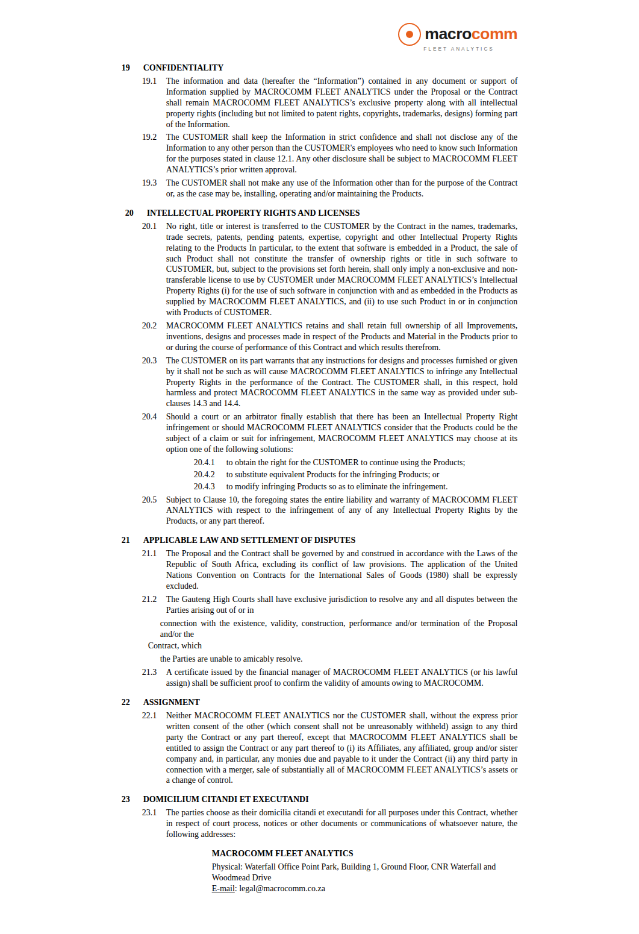macro comm FLEET ANALYTICS
19
Confidentiality
19.1 The information and data (hereafter the “Information”) contained in any document or support of Information supplied by MACROCOMM FLEET ANALYTICS under the Proposal or the Contract shall remain MACROCOMM FLEET ANALYTICS’s exclusive property along with all intellectual property rights (including but not limited to patent rights, copyrights, trademarks, designs) forming part of the Information.
19.2 The CUSTOMER shall keep the Information in strict confidence and shall not disclose any of the Information to any other person than the CUSTOMER's employees who need to know such Information for the purposes stated in clause 12.1. Any other disclosure shall be subject to MACROCOMM FLEET ANALYTICS’s prior written approval.
19.3 The CUSTOMER shall not make any use of the Information other than for the purpose of the Contract or, as the case may be, installing, operating and/or maintaining the Products.
20
Intellectual Property Rights and Licenses
20.1 No right, title or interest is transferred to the CUSTOMER by the Contract in the names, trademarks, trade secrets, patents, pending patents, expertise, copyright and other Intellectual Property Rights relating to the Products In particular, to the extent that software is embedded in a Product, the sale of such Product shall not constitute the transfer of ownership rights or title in such software to CUSTOMER, but, subject to the provisions set forth herein, shall only imply a non-exclusive and non-transferable license to use by CUSTOMER under MACROCOMM FLEET ANALYTICS’s Intellectual Property Rights (i) for the use of such software in conjunction with and as embedded in the Products as supplied by MACROCOMM FLEET ANALYTICS, and (ii) to use such Product in or in conjunction with Products of CUSTOMER.
20.2 MACROCOMM FLEET ANALYTICS retains and shall retain full ownership of all Improvements, inventions, designs and processes made in respect of the Products and Material in the Products prior to or during the course of performance of this Contract and which results therefrom.
20.3 The CUSTOMER on its part warrants that any instructions for designs and processes furnished or given by it shall not be such as will cause MACROCOMM FLEET ANALYTICS to infringe any Intellectual Property Rights in the performance of the Contract. The CUSTOMER shall, in this respect, hold harmless and protect MACROCOMM FLEET ANALYTICS in the same way as provided under sub-clauses 14.3 and 14.4.
20.4 Should a court or an arbitrator finally establish that there has been an Intellectual Property Right infringement or should MACROCOMM FLEET ANALYTICS consider that the Products could be the subject of a claim or suit for infringement, MACROCOMM FLEET ANALYTICS may choose at its option one of the following solutions:
20.4.1 to obtain the right for the CUSTOMER to continue using the Products;
20.4.2 to substitute equivalent Products for the infringing Products; or
20.4.3 to modify infringing Products so as to eliminate the infringement.
20.5 Subject to Clause 10, the foregoing states the entire liability and warranty of MACROCOMM FLEET ANALYTICS with respect to the infringement of any of any Intellectual Property Rights by the Products, or any part thereof.
21
Applicable Law and Settlement of Disputes
21.1 The Proposal and the Contract shall be governed by and construed in accordance with the Laws of the Republic of South Africa, excluding its conflict of law provisions. The application of the United Nations Convention on Contracts for the International Sales of Goods (1980) shall be expressly excluded.
21.2 The Gauteng High Courts shall have exclusive jurisdiction to resolve any and all disputes between the Parties arising out of or in
connection with the existence, validity, construction, performance and/or termination of the Proposal and/or the
Contract, which
the Parties are unable to amicably resolve.
21.3 A certificate issued by the financial manager of MACROCOMM FLEET ANALYTICS (or his lawful assign) shall be sufficient proof to confirm the validity of amounts owing to MACROCOMM.
22
Assignment
22.1 Neither MACROCOMM FLEET ANALYTICS nor the CUSTOMER shall, without the express prior written consent of the other (which consent shall not be unreasonably withheld) assign to any third party the Contract or any part thereof, except that MACROCOMM FLEET ANALYTICS shall be entitled to assign the Contract or any part thereof to (i) its Affiliates, any affiliated, group and/or sister company and, in particular, any monies due and payable to it under the Contract (ii) any third party in connection with a merger, sale of substantially all of MACROCOMM FLEET ANALYTICS’s assets or a change of control.
23
Domicilium Citandi et Executandi
23.1 The parties choose as their domicilia citandi et executandi for all purposes under this Contract, whether in respect of court process, notices or other documents or communications of whatsoever nature, the following addresses:
MACROCOMM FLEET ANALYTICS
Physical: Waterfall Office Point Park, Building 1, Ground Floor, CNR Waterfall and
Woodmead Drive
E-mail: legal@macrocomm.co.za